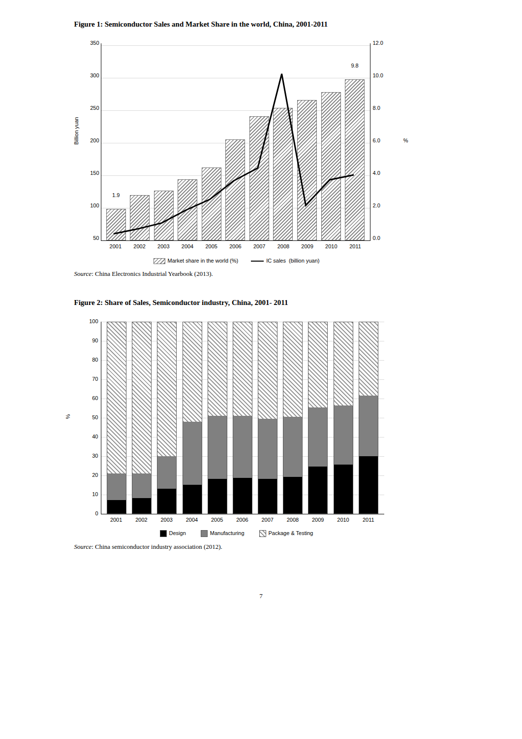Figure 1: Semiconductor Sales and Market Share in the world, China, 2001-2011
350
300
250
200
150
100
50
0
12.0
10.0
8.0
6.0
4.0
2.0
0.0
Billion yuan
%
1.9
9.8
20012002200320042005 200620072008200920102011
Market share in the world (%) IC sales (billion yuan)
Source: China Electronics Industrial Yearbook (2013).
Figure 2: Share of Sales, Semiconductor industry, China, 2001- 2011
100
90
80
70
60
50
40
30
20
10
0
%
20012002200320042005 200620072008200920102011
Design Manufacturing Package & Testing
Source: China semiconductor industry association (2012).
7